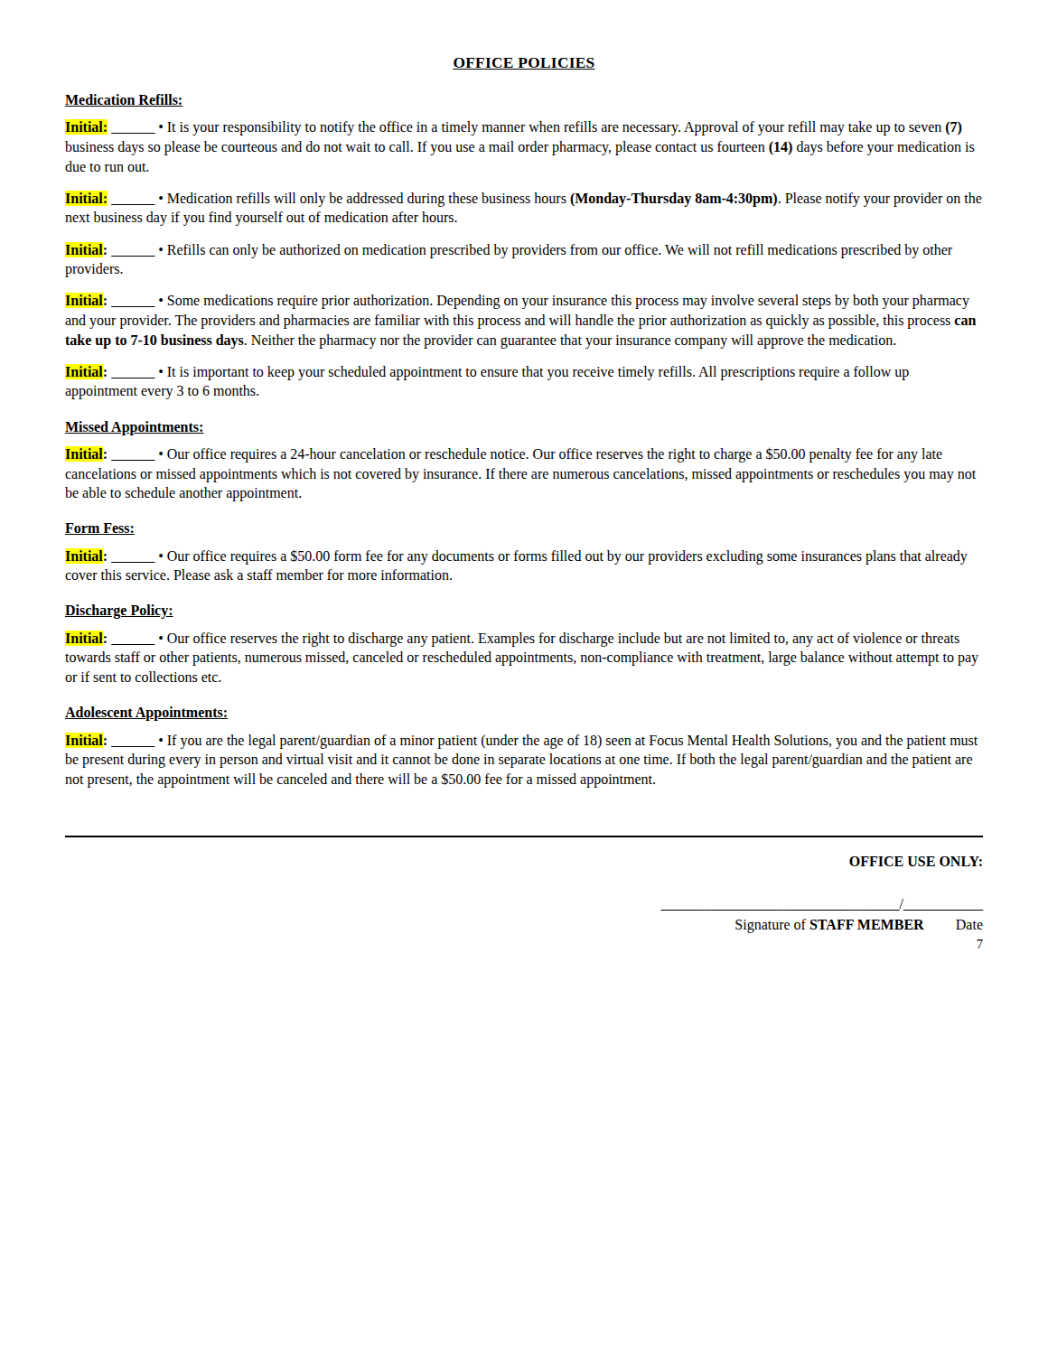OFFICE POLICIES
Medication Refills:
Initial: ______ • It is your responsibility to notify the office in a timely manner when refills are necessary. Approval of your refill may take up to seven (7) business days so please be courteous and do not wait to call. If you use a mail order pharmacy, please contact us fourteen (14) days before your medication is due to run out.
Initial: ______ • Medication refills will only be addressed during these business hours (Monday-Thursday 8am-4:30pm). Please notify your provider on the next business day if you find yourself out of medication after hours.
Initial: ______ • Refills can only be authorized on medication prescribed by providers from our office. We will not refill medications prescribed by other providers.
Initial: ______ • Some medications require prior authorization. Depending on your insurance this process may involve several steps by both your pharmacy and your provider. The providers and pharmacies are familiar with this process and will handle the prior authorization as quickly as possible, this process can take up to 7-10 business days. Neither the pharmacy nor the provider can guarantee that your insurance company will approve the medication.
Initial: ______ • It is important to keep your scheduled appointment to ensure that you receive timely refills. All prescriptions require a follow up appointment every 3 to 6 months.
Missed Appointments:
Initial: ______ • Our office requires a 24-hour cancelation or reschedule notice. Our office reserves the right to charge a $50.00 penalty fee for any late cancelations or missed appointments which is not covered by insurance. If there are numerous cancelations, missed appointments or reschedules you may not be able to schedule another appointment.
Form Fess:
Initial: ______ • Our office requires a $50.00 form fee for any documents or forms filled out by our providers excluding some insurances plans that already cover this service. Please ask a staff member for more information.
Discharge Policy:
Initial: ______ • Our office reserves the right to discharge any patient. Examples for discharge include but are not limited to, any act of violence or threats towards staff or other patients, numerous missed, canceled or rescheduled appointments, non-compliance with treatment, large balance without attempt to pay or if sent to collections etc.
Adolescent Appointments:
Initial: ______ • If you are the legal parent/guardian of a minor patient (under the age of 18) seen at Focus Mental Health Solutions, you and the patient must be present during every in person and virtual visit and it cannot be done in separate locations at one time. If both the legal parent/guardian and the patient are not present, the appointment will be canceled and there will be a $50.00 fee for a missed appointment.
OFFICE USE ONLY:
_________________________________/___________
Signature of STAFF MEMBER Date
7